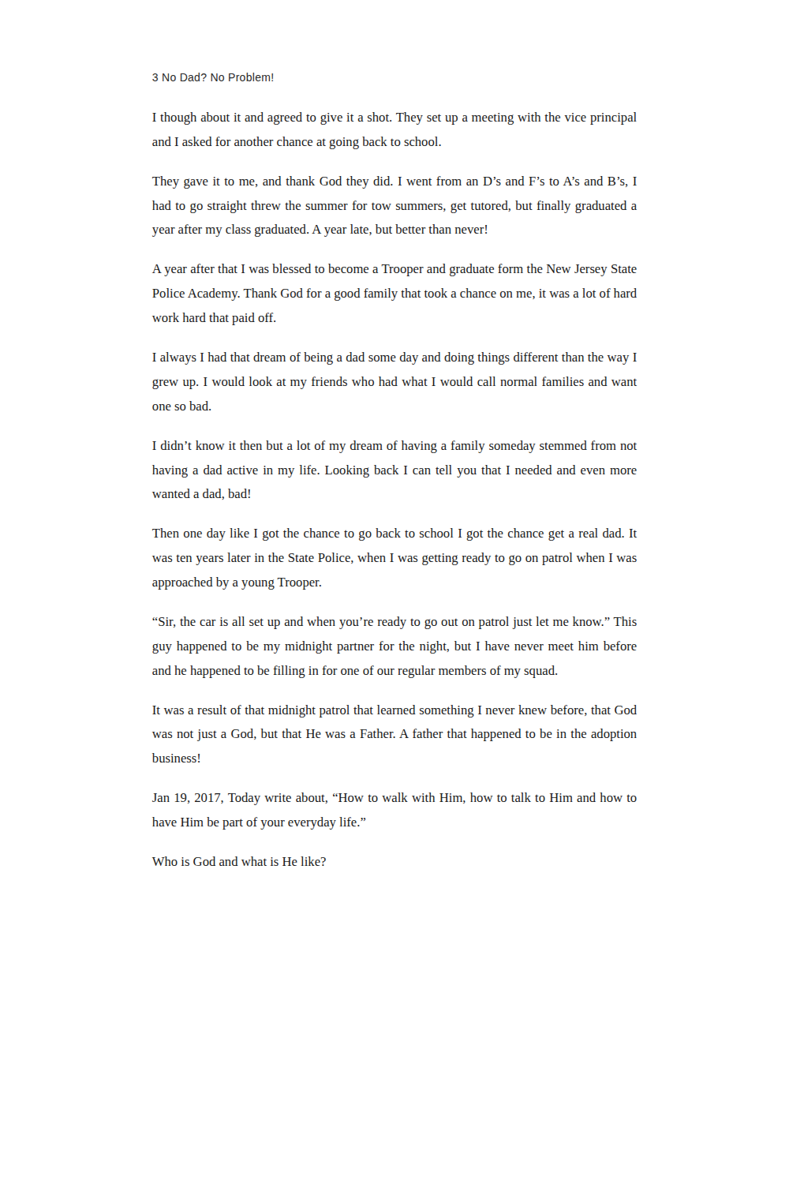3 No Dad? No Problem!
I though about it and agreed to give it a shot. They set up a meeting with the vice principal and I asked for another chance at going back to school.
They gave it to me, and thank God they did. I went from an D’s and F’s to A’s and B’s, I had to go straight threw the summer for tow summers, get tutored, but finally graduated a year after my class graduated. A year late, but better than never!
A year after that I was blessed to become a Trooper and graduate form the New Jersey State Police Academy. Thank God for a good family that took a chance on me, it was a lot of hard work hard that paid off.
I always I had that dream of being a dad some day and doing things dif­ferent than the way I grew up. I would look at my friends who had what I would call normal families and want one so bad.
I didn’t know it then but a lot of my dream of having a family someday stemmed from not having a dad active in my life. Looking back I can tell you that I needed and even more wanted a dad, bad!
Then one day like I got the chance to go back to school I got the chance get a real dad. It was ten years later in the State Police, when I was get­ting ready to go on patrol when I was approached by a young Trooper.
“Sir, the car is all set up and when you’re ready to go out on patrol just let me know.” This guy happened to be my midnight partner for the night, but I have never meet him before and he happened to be filling in for one of our regular members of my squad.
It was a result of that midnight patrol that learned something I never knew before, that God was not just a God, but that He was a Father. A father that happened to be in the adoption business!
Jan 19, 2017, Today write about, “How to walk with Him, how to talk to Him and how to have Him be part of your everyday life.”
Who is God and what is He like?